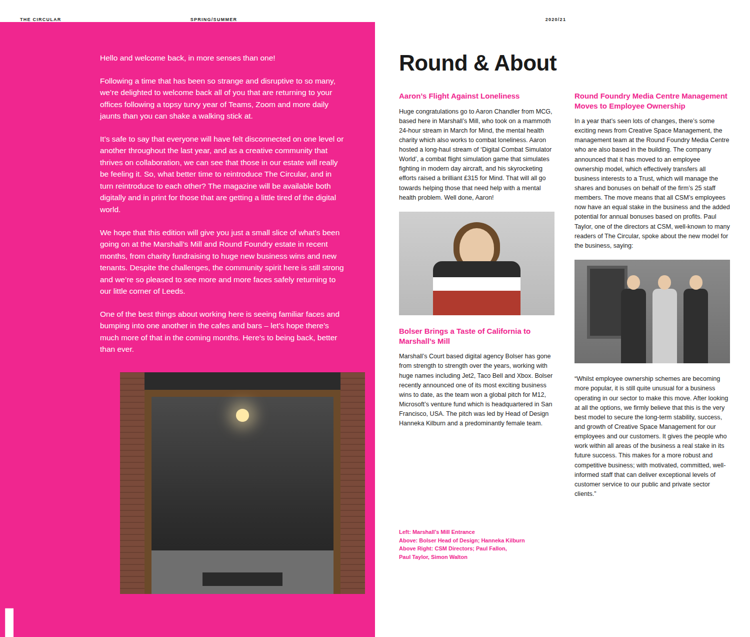The Circular
Spring/Summer
2020/21
WELCOME
Welcome
Hello and welcome back, in more senses than one!
Following a time that has been so strange and disruptive to so many, we’re delighted to welcome back all of you that are returning to your offices following a topsy turvy year of Teams, Zoom and more daily jaunts than you can shake a walking stick at.
It’s safe to say that everyone will have felt disconnected on one level or another throughout the last year, and as a creative community that thrives on collaboration, we can see that those in our estate will really be feeling it. So, what better time to reintroduce The Circular, and in turn reintroduce to each other? The magazine will be available both digitally and in print for those that are getting a little tired of the digital world.
We hope that this edition will give you just a small slice of what’s been going on at the Marshall’s Mill and Round Foundry estate in recent months, from charity fundraising to huge new business wins and new tenants. Despite the challenges, the community spirit here is still strong and we’re so pleased to see more and more faces safely returning to our little corner of Leeds.
One of the best things about working here is seeing familiar faces and bumping into one another in the cafes and bars – let’s hope there’s much more of that in the coming months. Here’s to being back, better than ever.
Round & About
Aaron’s Flight Against Loneliness
Huge congratulations go to Aaron Chandler from MCG, based here in Marshall’s Mill, who took on a mammoth 24-hour stream in March for Mind, the mental health charity which also works to combat loneliness. Aaron hosted a long-haul stream of ‘Digital Combat Simulator World’, a combat flight simulation game that simulates fighting in modern day aircraft, and his skyrocketing efforts raised a brilliant £315 for Mind. That will all go towards helping those that need help with a mental health problem. Well done, Aaron!
Bolser Brings a Taste of California to Marshall’s Mill
Marshall’s Court based digital agency Bolser has gone from strength to strength over the years, working with huge names including Jet2, Taco Bell and Xbox. Bolser recently announced one of its most exciting business wins to date, as the team won a global pitch for M12, Microsoft’s venture fund which is headquartered in San Francisco, USA. The pitch was led by Head of Design Hanneka Kilburn and a predominantly female team.
Round Foundry Media Centre Management Moves to Employee Ownership
In a year that’s seen lots of changes, there’s some exciting news from Creative Space Management, the management team at the Round Foundry Media Centre who are also based in the building. The company announced that it has moved to an employee ownership model, which effectively transfers all business interests to a Trust, which will manage the shares and bonuses on behalf of the firm’s 25 staff members. The move means that all CSM’s employees now have an equal stake in the business and the added potential for annual bonuses based on profits. Paul Taylor, one of the directors at CSM, well-known to many readers of The Circular, spoke about the new model for the business, saying:
“Whilst employee ownership schemes are becoming more popular, it is still quite unusual for a business operating in our sector to make this move. After looking at all the options, we firmly believe that this is the very best model to secure the long-term stability, success, and growth of Creative Space Management for our employees and our customers. It gives the people who work within all areas of the business a real stake in its future success. This makes for a more robust and competitive business; with motivated, committed, well-informed staff that can deliver exceptional levels of customer service to our public and private sector clients.”
Left: Marshall’s Mill Entrance
Above: Bolser Head of Design; Hanneka Kilburn
Above Right: CSM Directors; Paul Fallon,
Paul Taylor, Simon Walton